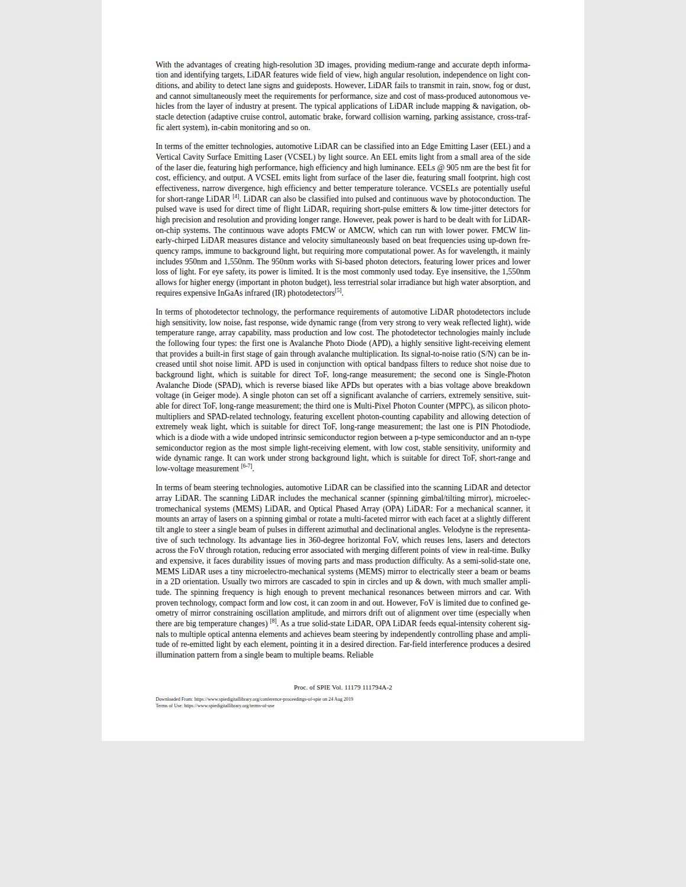With the advantages of creating high-resolution 3D images, providing medium-range and accurate depth information and identifying targets, LiDAR features wide field of view, high angular resolution, independence on light conditions, and ability to detect lane signs and guideposts. However, LiDAR fails to transmit in rain, snow, fog or dust, and cannot simultaneously meet the requirements for performance, size and cost of mass-produced autonomous vehicles from the layer of industry at present. The typical applications of LiDAR include mapping & navigation, obstacle detection (adaptive cruise control, automatic brake, forward collision warning, parking assistance, cross-traffic alert system), in-cabin monitoring and so on.
In terms of the emitter technologies, automotive LiDAR can be classified into an Edge Emitting Laser (EEL) and a Vertical Cavity Surface Emitting Laser (VCSEL) by light source. An EEL emits light from a small area of the side of the laser die, featuring high performance, high efficiency and high luminance. EELs @ 905 nm are the best fit for cost, efficiency, and output. A VCSEL emits light from surface of the laser die, featuring small footprint, high cost effectiveness, narrow divergence, high efficiency and better temperature tolerance. VCSELs are potentially useful for short-range LiDAR [4]. LiDAR can also be classified into pulsed and continuous wave by photoconduction. The pulsed wave is used for direct time of flight LiDAR, requiring short-pulse emitters & low time-jitter detectors for high precision and resolution and providing longer range. However, peak power is hard to be dealt with for LiDAR-on-chip systems. The continuous wave adopts FMCW or AMCW, which can run with lower power. FMCW linearly-chirped LiDAR measures distance and velocity simultaneously based on beat frequencies using up-down frequency ramps, immune to background light, but requiring more computational power. As for wavelength, it mainly includes 950nm and 1,550nm. The 950nm works with Si-based photon detectors, featuring lower prices and lower loss of light. For eye safety, its power is limited. It is the most commonly used today. Eye insensitive, the 1,550nm allows for higher energy (important in photon budget), less terrestrial solar irradiance but high water absorption, and requires expensive InGaAs infrared (IR) photodetectors[5].
In terms of photodetector technology, the performance requirements of automotive LiDAR photodetectors include high sensitivity, low noise, fast response, wide dynamic range (from very strong to very weak reflected light), wide temperature range, array capability, mass production and low cost. The photodetector technologies mainly include the following four types: the first one is Avalanche Photo Diode (APD), a highly sensitive light-receiving element that provides a built-in first stage of gain through avalanche multiplication. Its signal-to-noise ratio (S/N) can be increased until shot noise limit. APD is used in conjunction with optical bandpass filters to reduce shot noise due to background light, which is suitable for direct ToF, long-range measurement; the second one is Single-Photon Avalanche Diode (SPAD), which is reverse biased like APDs but operates with a bias voltage above breakdown voltage (in Geiger mode). A single photon can set off a significant avalanche of carriers, extremely sensitive, suitable for direct ToF, long-range measurement; the third one is Multi-Pixel Photon Counter (MPPC), as silicon photomultipliers and SPAD-related technology, featuring excellent photon-counting capability and allowing detection of extremely weak light, which is suitable for direct ToF, long-range measurement; the last one is PIN Photodiode, which is a diode with a wide undoped intrinsic semiconductor region between a p-type semiconductor and an n-type semiconductor region as the most simple light-receiving element, with low cost, stable sensitivity, uniformity and wide dynamic range. It can work under strong background light, which is suitable for direct ToF, short-range and low-voltage measurement [6-7].
In terms of beam steering technologies, automotive LiDAR can be classified into the scanning LiDAR and detector array LiDAR. The scanning LiDAR includes the mechanical scanner (spinning gimbal/tilting mirror), microelectromechanical systems (MEMS) LiDAR, and Optical Phased Array (OPA) LiDAR: For a mechanical scanner, it mounts an array of lasers on a spinning gimbal or rotate a multi-faceted mirror with each facet at a slightly different tilt angle to steer a single beam of pulses in different azimuthal and declinational angles. Velodyne is the representative of such technology. Its advantage lies in 360-degree horizontal FoV, which reuses lens, lasers and detectors across the FoV through rotation, reducing error associated with merging different points of view in real-time. Bulky and expensive, it faces durability issues of moving parts and mass production difficulty. As a semi-solid-state one, MEMS LiDAR uses a tiny microelectro-mechanical systems (MEMS) mirror to electrically steer a beam or beams in a 2D orientation. Usually two mirrors are cascaded to spin in circles and up & down, with much smaller amplitude. The spinning frequency is high enough to prevent mechanical resonances between mirrors and car. With proven technology, compact form and low cost, it can zoom in and out. However, FoV is limited due to confined geometry of mirror constraining oscillation amplitude, and mirrors drift out of alignment over time (especially when there are big temperature changes) [8]. As a true solid-state LiDAR, OPA LiDAR feeds equal-intensity coherent signals to multiple optical antenna elements and achieves beam steering by independently controlling phase and amplitude of re-emitted light by each element, pointing it in a desired direction. Far-field interference produces a desired illumination pattern from a single beam to multiple beams. Reliable
Proc. of SPIE Vol. 11179 111794A-2
Downloaded From: https://www.spiedigitallibrary.org/conference-proceedings-of-spie on 24 Aug 2019
Terms of Use: https://www.spiedigitallibrary.org/terms-of-use